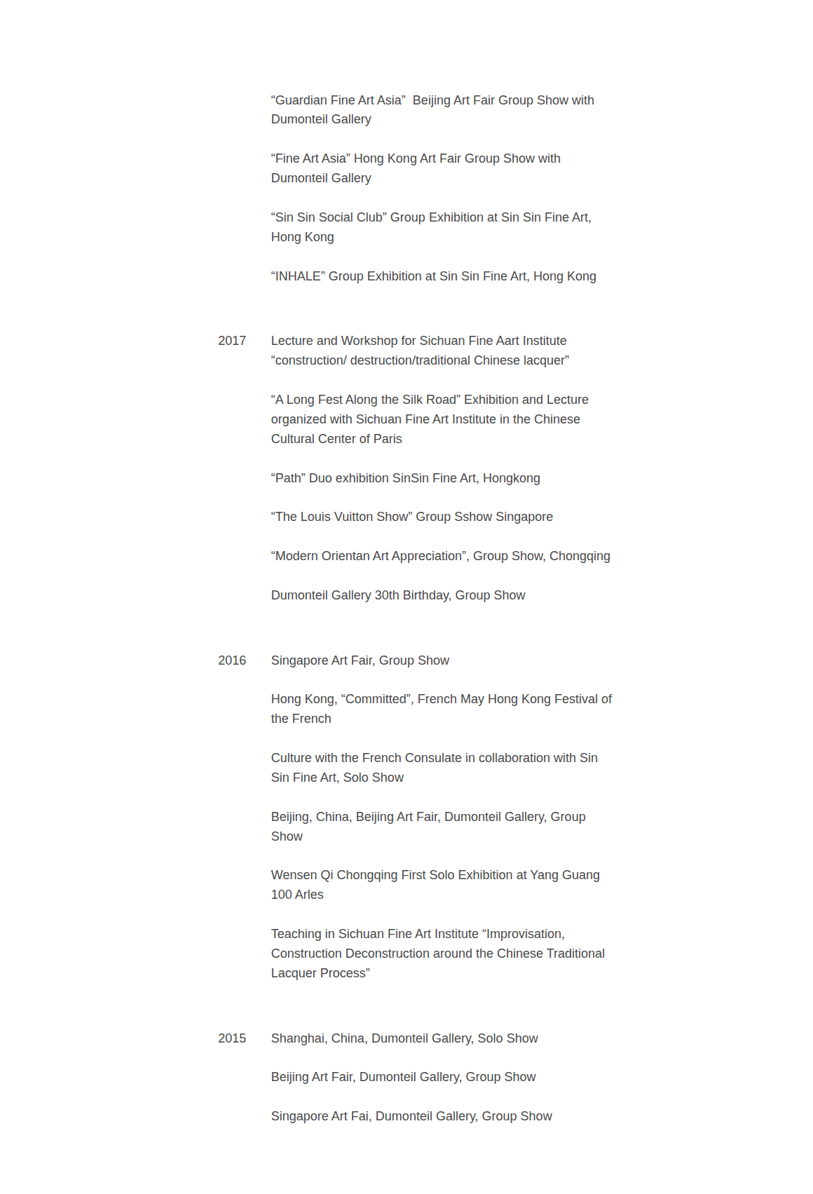“Guardian Fine Art Asia” Beijing Art Fair Group Show with Dumonteil Gallery
“Fine Art Asia” Hong Kong Art Fair Group Show with Dumonteil Gallery
“Sin Sin Social Club” Group Exhibition at Sin Sin Fine Art, Hong Kong
“INHALE” Group Exhibition at Sin Sin Fine Art, Hong Kong
2017
Lecture and Workshop for Sichuan Fine Aart Institute “construction/ destruction/traditional Chinese lacquer”
“A Long Fest Along the Silk Road” Exhibition and Lecture organized with Sichuan Fine Art Institute in the Chinese Cultural Center of Paris
“Path” Duo exhibition SinSin Fine Art, Hongkong
“The Louis Vuitton Show” Group Sshow Singapore
“Modern Orientan Art Appreciation”, Group Show, Chongqing
Dumonteil Gallery 30th Birthday, Group Show
2016
Singapore Art Fair, Group Show
Hong Kong, “Committed”, French May Hong Kong Festival of the French
Culture with the French Consulate in collaboration with Sin Sin Fine Art, Solo Show
Beijing, China, Beijing Art Fair, Dumonteil Gallery, Group Show
Wensen Qi Chongqing First Solo Exhibition at Yang Guang 100 Arles
Teaching in Sichuan Fine Art Institute “Improvisation, Construction Deconstruction around the Chinese Traditional Lacquer Process”
2015
Shanghai, China, Dumonteil Gallery, Solo Show
Beijing Art Fair, Dumonteil Gallery, Group Show
Singapore Art Fai, Dumonteil Gallery, Group Show